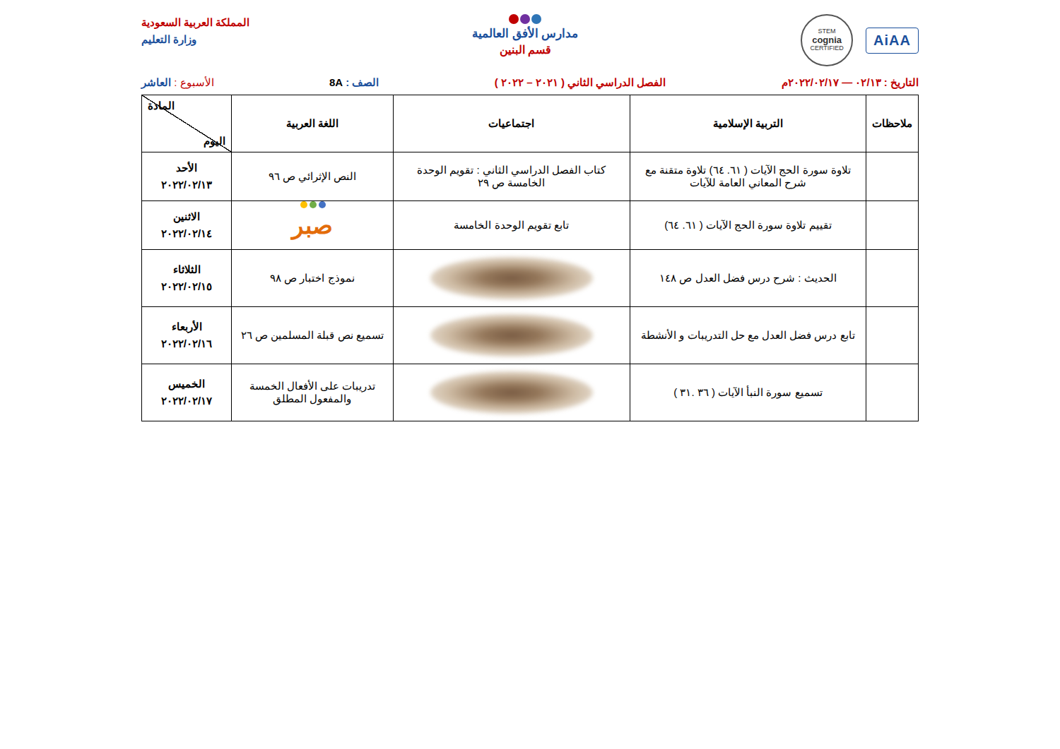AiAA
STEM
cognia
CERTIFIED
مدارس الأفق العالمية
قسم البنين
المملكة العربية السعودية
وزارة التعليم
التاريخ : ٠٢/١٣ — ٢٠٢٢/٠٢/١٧م
الفصل الدراسي الثاني ( ٢٠٢١ – ٢٠٢٢ )
الصف : 8A
الأسبوع : العاشر
| ملاحظات | التربية الإسلامية | اجتماعيات | اللغة العربية | المادة اليوم |
| --- | --- | --- | --- | --- |
| | تلاوة سورة الحج الآيات ( ٦١. ٦٤) تلاوة متقنة مع شرح المعاني العامة للآيات | كتاب الفصل الدراسي الثاني : تقويم الوحدة الخامسة ص ٢٩ | النص الإثرائي ص ٩٦ | الأحد ٢٠٢٢/٠٢/١٣ |
| | تقييم تلاوة سورة الحج الآيات ( ٦١. ٦٤) | تابع تقويم الوحدة الخامسة | صبر | الاثنين ٢٠٢٢/٠٢/١٤ |
| | الحديث : شرح درس فضل العدل ص ١٤٨ | | نموذج اختبار ص ٩٨ | الثلاثاء ٢٠٢٢/٠٢/١٥ |
| | تابع درس فضل العدل مع حل التدريبات و الأنشطة | | تسميع نص قبلة المسلمين ص ٢٦ | الأربعاء ٢٠٢٢/٠٢/١٦ |
| | تسميع سورة النبأ الآيات ( ٣٦ .٣١ ) | | تدريبات على الأفعال الخمسة والمفعول المطلق | الخميس ٢٠٢٢/٠٢/١٧ |